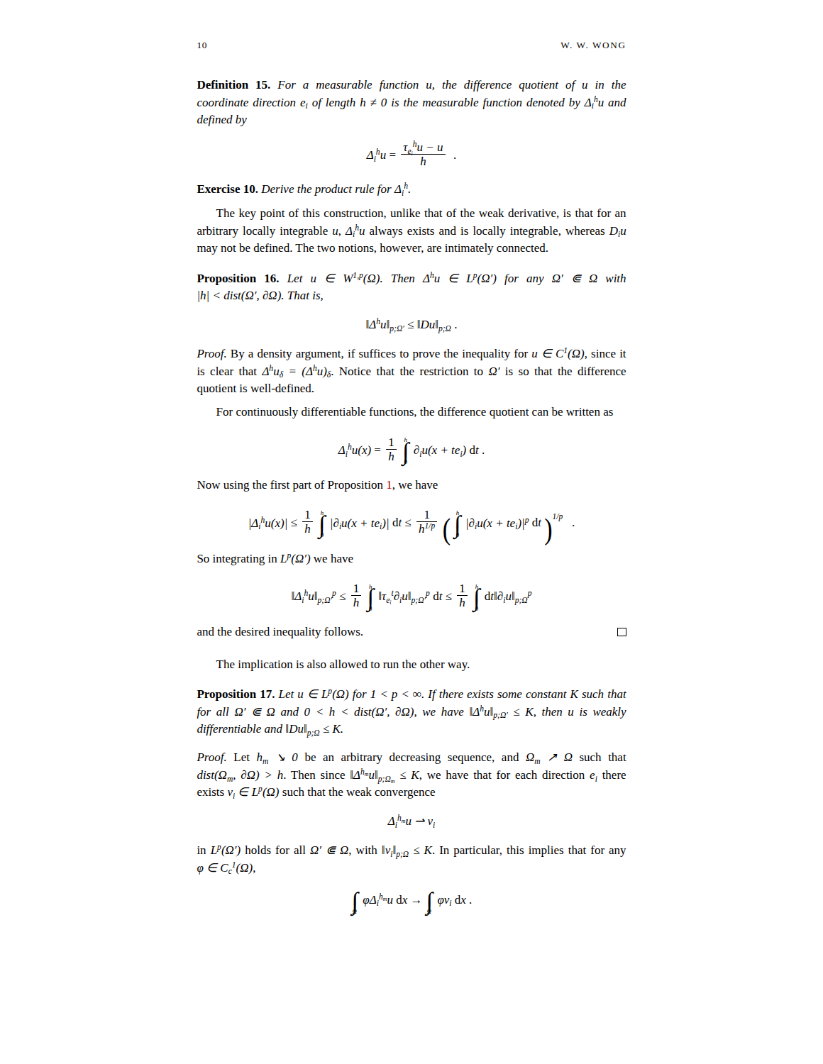10 W. W. Wong
Definition 15. For a measurable function u, the difference quotient of u in the coordinate direction ei of length h ≠ 0 is the measurable function denoted by Δihu and defined by
Δihu = τeihu − u h .
Exercise 10. Derive the product rule for Δih.
The key point of this construction, unlike that of the weak derivative, is that for an arbitrary locally integrable u, Δihu always exists and is locally integrable, whereas Diu may not be defined. The two notions, however, are intimately connected.
Proposition 16. Let u ∈ W1,p(Ω). Then Δhu ∈ Lp(Ω′) for any Ω′ ⋐ Ω with |h| < dist(Ω′, ∂Ω). That is,
‖Δhu‖p;Ω′ ≤ ‖Du‖p;Ω .
Proof. By a density argument, if suffices to prove the inequality for u ∈ C1(Ω), since it is clear that Δhuδ = (Δhu)δ. Notice that the restriction to Ω′ is so that the difference quotient is well-defined.
For continuously differentiable functions, the difference quotient can be written as
Δihu(x) = 1 h h∫0 ∂iu(x + tei) dt .
Now using the first part of Proposition 1, we have
|Δihu(x)| ≤ 1 h h∫0 |∂iu(x + tei)| dt ≤ 1 h1/p ( h∫0 |∂iu(x + tei)|p dt ) 1/p .
So integrating in Lp(Ω′) we have
‖Δihu‖p;Ω′p ≤ 1 h h∫0 ‖τeit∂iu‖p;Ω′p dt ≤ 1 h h∫0 dt‖∂iu‖p;Ωp
and the desired inequality follows.
The implication is also allowed to run the other way.
Proposition 17. Let u ∈ Lp(Ω) for 1 < p < ∞. If there exists some constant K such that for all Ω′ ⋐ Ω and 0 < h < dist(Ω′, ∂Ω), we have ‖Δhu‖p;Ω′ ≤ K, then u is weakly differentiable and ‖Du‖p;Ω ≤ K.
Proof. Let hm ↘ 0 be an arbitrary decreasing sequence, and Ωm ↗ Ω such that dist(Ωm, ∂Ω) > h. Then since ‖Δhmu‖p;Ωm ≤ K, we have that for each direction ei there exists vi ∈ Lp(Ω) such that the weak convergence
Δihmu ⇀ vi
in Lp(Ω′) holds for all Ω′ ⋐ Ω, with ‖vi‖p;Ω ≤ K. In particular, this implies that for any φ ∈ Cc1(Ω),
∫Ω φΔihmu dx → ∫Ω φvi dx .